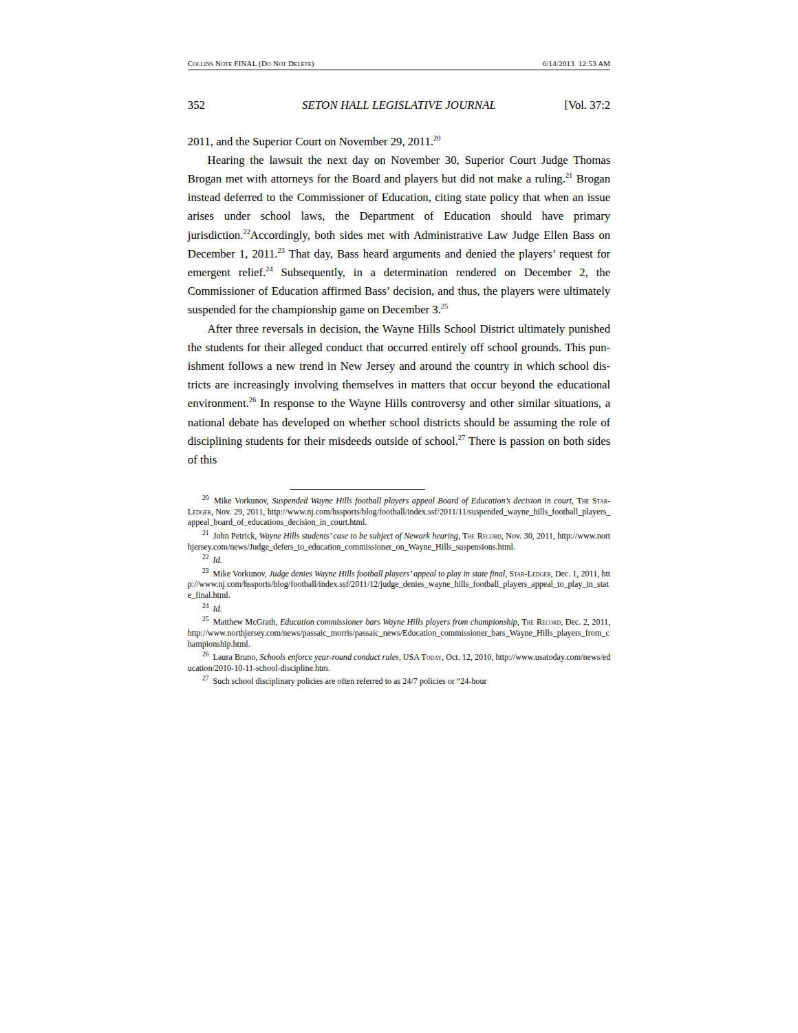Collins Note FINAL (Do Not Delete)
6/14/2013 12:53 AM
352
SETON HALL LEGISLATIVE JOURNAL
[Vol. 37:2
2011, and the Superior Court on November 29, 2011.20
Hearing the lawsuit the next day on November 30, Superior Court Judge Thomas Brogan met with attorneys for the Board and players but did not make a ruling.21 Brogan instead deferred to the Commissioner of Education, citing state policy that when an issue arises under school laws, the Department of Education should have primary jurisdiction.22Accordingly, both sides met with Administrative Law Judge Ellen Bass on December 1, 2011.23 That day, Bass heard arguments and denied the players’ request for emergent relief.24 Subsequently, in a determination rendered on December 2, the Commissioner of Education affirmed Bass’ decision, and thus, the players were ultimately suspended for the championship game on December 3.25
After three reversals in decision, the Wayne Hills School District ultimately punished the students for their alleged conduct that occurred entirely off school grounds. This punishment follows a new trend in New Jersey and around the country in which school districts are increasingly involving themselves in matters that occur beyond the educational environment.26 In response to the Wayne Hills controversy and other similar situations, a national debate has developed on whether school districts should be assuming the role of disciplining students for their misdeeds outside of school.27 There is passion on both sides of this
20 Mike Vorkunov, Suspended Wayne Hills football players appeal Board of Education’s decision in court, The Star-Ledger, Nov. 29, 2011, http://www.nj.com/hssports/blog/football/index.ssf/2011/11/suspended_wayne_hills_football_players_appeal_board_of_educations_decision_in_court.html.
21 John Petrick, Wayne Hills students’ case to be subject of Newark hearing, The Record, Nov. 30, 2011, http://www.northjersey.com/news/Judge_defers_to_education_commissioner_on_Wayne_Hills_suspensions.html.
22 Id.
23 Mike Vorkunov, Judge denies Wayne Hills football players’ appeal to play in state final, Star-Ledger, Dec. 1, 2011, http://www.nj.com/hssports/blog/football/index.ssf/2011/12/judge_denies_wayne_hills_football_players_appeal_to_play_in_state_final.html.
24 Id.
25 Matthew McGrath, Education commissioner bars Wayne Hills players from championship, The Record, Dec. 2, 2011, http://www.northjersey.com/news/passaic_morris/passaic_news/Education_commissioner_bars_Wayne_Hills_players_from_championship.html.
26 Laura Bruno, Schools enforce year-round conduct rules, USA Today, Oct. 12, 2010, http://www.usatoday.com/news/education/2010-10-11-school-discipline.htm.
27 Such school disciplinary policies are often referred to as 24/7 policies or “24-hour